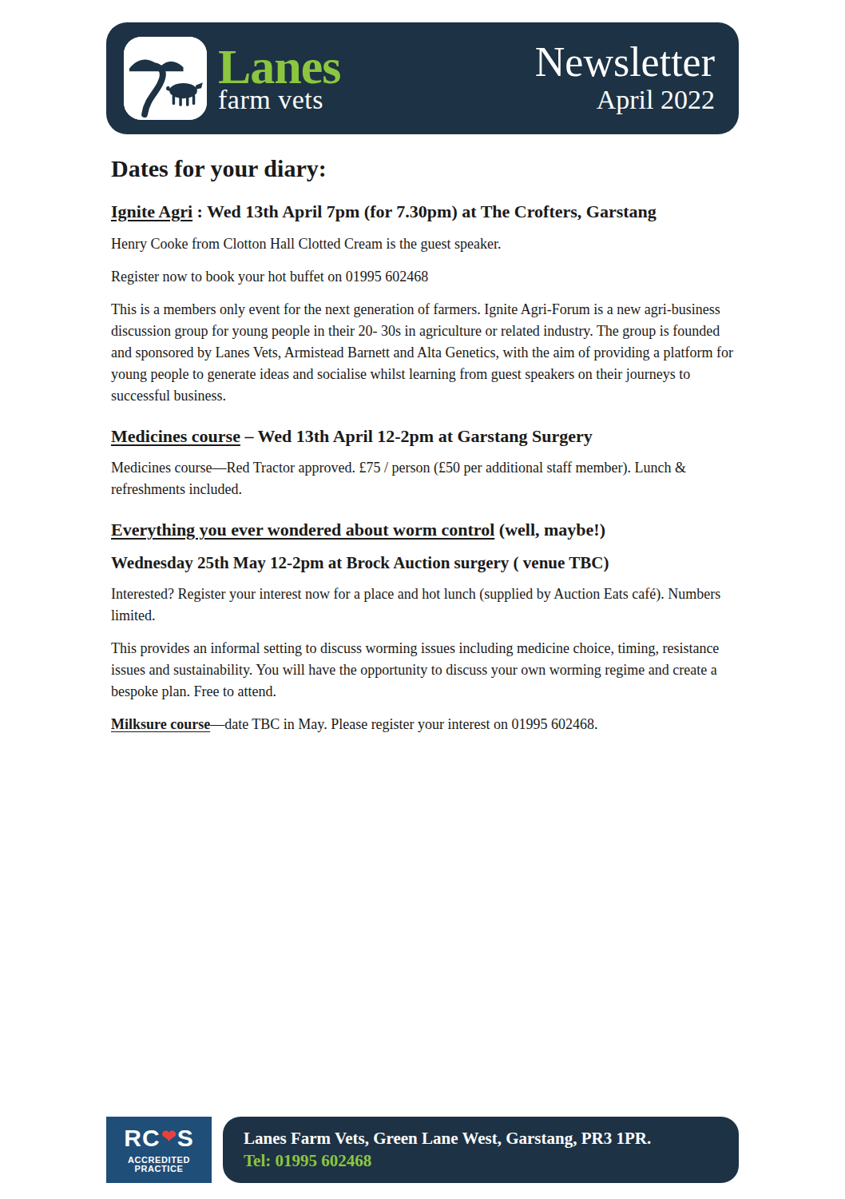Lanes farm vets
Newsletter April 2022
Dates for your diary:
Ignite Agri : Wed 13th April 7pm (for 7.30pm) at The Crofters, Garstang
Henry Cooke from Clotton Hall Clotted Cream is the guest speaker.
Register now to book your hot buffet on 01995 602468
This is a members only event for the next generation of farmers. Ignite Agri-Forum is a new agri-business discussion group for young people in their 20- 30s in agriculture or related industry. The group is founded and sponsored by Lanes Vets, Armistead Barnett and Alta Genetics, with the aim of providing a platform for young people to generate ideas and socialise whilst learning from guest speakers on their journeys to successful business.
Medicines course – Wed 13th April 12-2pm at Garstang Surgery
Medicines course—Red Tractor approved. £75 / person (£50 per additional staff member). Lunch & refreshments included.
Everything you ever wondered about worm control (well, maybe!)
Wednesday 25th May 12-2pm at Brock Auction surgery ( venue TBC)
Interested? Register your interest now for a place and hot lunch (supplied by Auction Eats café). Numbers limited.
This provides an informal setting to discuss worming issues including medicine choice, timing, resistance issues and sustainability. You will have the opportunity to discuss your own worming regime and create a bespoke plan. Free to attend.
Milksure course—date TBC in May. Please register your interest on 01995 602468.
RC❤S
ACCREDITED
PRACTICE
Lanes Farm Vets, Green Lane West, Garstang, PR3 1PR.
Tel: 01995 602468